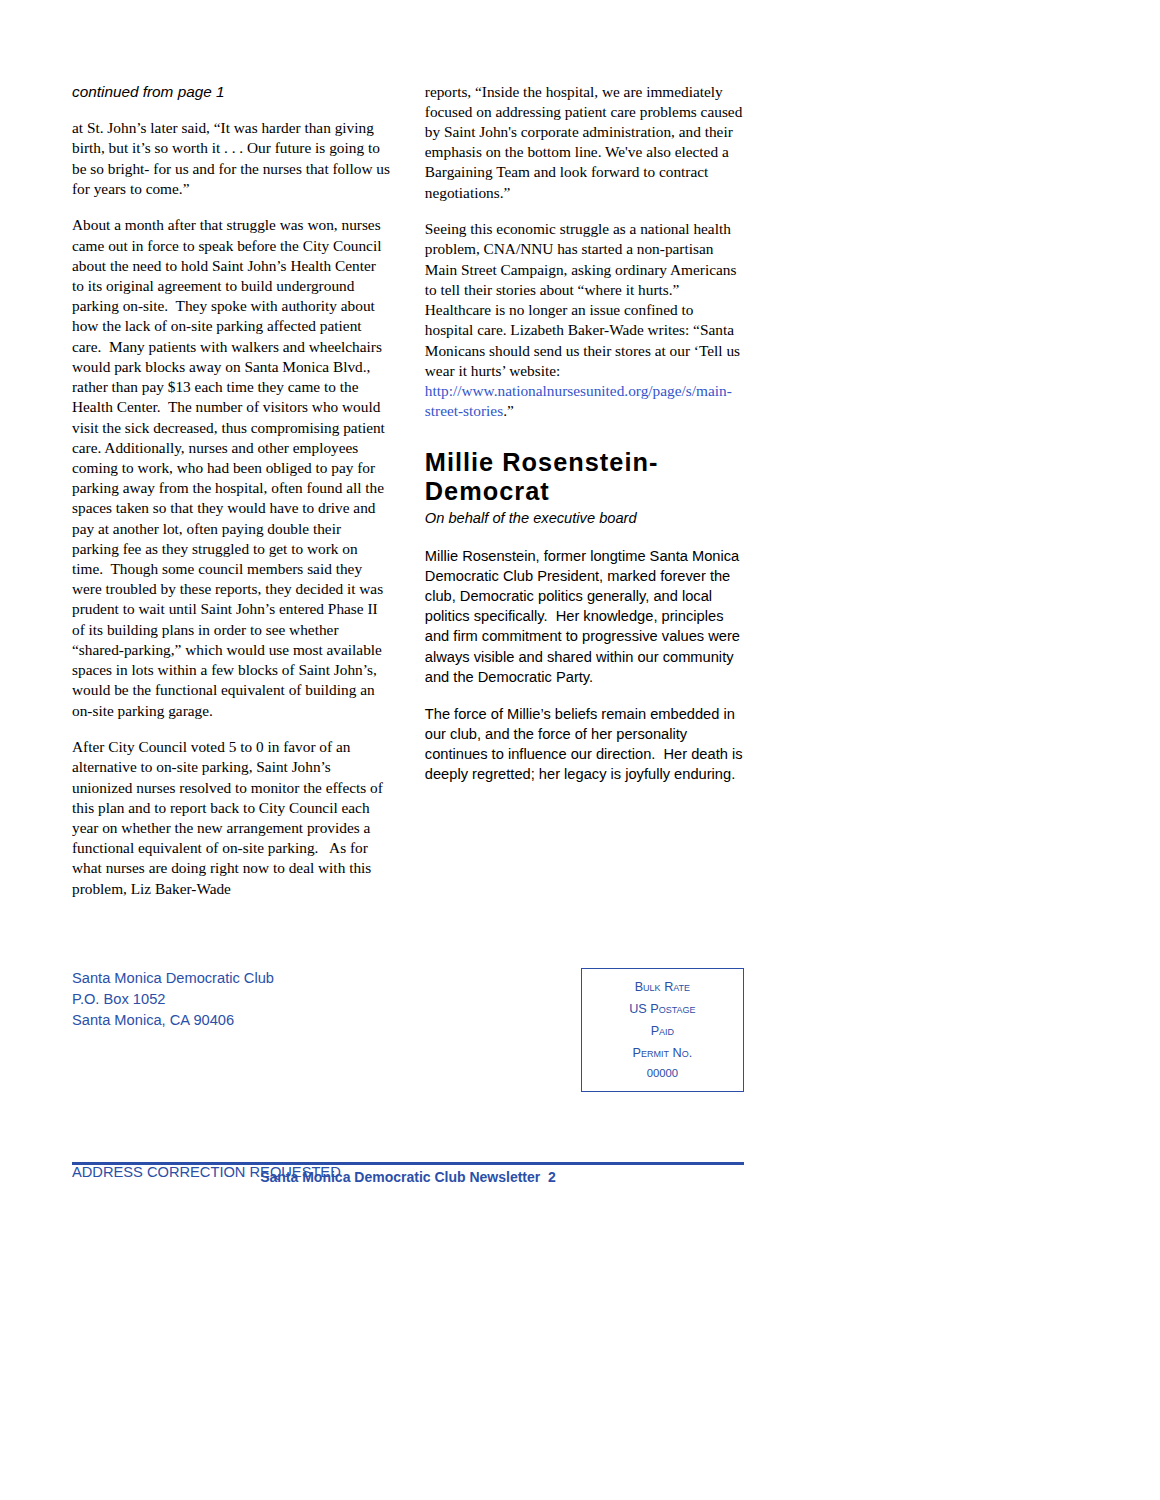continued from page 1
at St. John’s later said, “It was harder than giving birth, but it’s so worth it . . . Our future is going to be so bright- for us and for the nurses that follow us for years to come.”
About a month after that struggle was won, nurses came out in force to speak before the City Council about the need to hold Saint John’s Health Center to its original agreement to build underground parking on-site. They spoke with authority about how the lack of on-site parking affected patient care. Many patients with walkers and wheelchairs would park blocks away on Santa Monica Blvd., rather than pay $13 each time they came to the Health Center. The number of visitors who would visit the sick decreased, thus compromising patient care. Additionally, nurses and other employees coming to work, who had been obliged to pay for parking away from the hospital, often found all the spaces taken so that they would have to drive and pay at another lot, often paying double their parking fee as they struggled to get to work on time. Though some council members said they were troubled by these reports, they decided it was prudent to wait until Saint John’s entered Phase II of its building plans in order to see whether “shared-parking,” which would use most available spaces in lots within a few blocks of Saint John’s, would be the functional equivalent of building an on-site parking garage.
After City Council voted 5 to 0 in favor of an alternative to on-site parking, Saint John’s unionized nurses resolved to monitor the effects of this plan and to report back to City Council each year on whether the new arrangement provides a functional equivalent of on-site parking. As for what nurses are doing right now to deal with this problem, Liz Baker-Wade
reports, “Inside the hospital, we are immediately focused on addressing patient care problems caused by Saint John's corporate administration, and their emphasis on the bottom line. We've also elected a Bargaining Team and look forward to contract negotiations.”
Seeing this economic struggle as a national health problem, CNA/NNU has started a non-partisan Main Street Campaign, asking ordinary Americans to tell their stories about “where it hurts.” Healthcare is no longer an issue confined to hospital care. Lizabeth Baker-Wade writes: “Santa Monicans should send us their stores at our ‘Tell us wear it hurts’ website: http://www.nationalnursesunited.org/page/s/main-street-stories.”
Millie Rosenstein-Democrat
On behalf of the executive board
Millie Rosenstein, former longtime Santa Monica Democratic Club President, marked forever the club, Democratic politics generally, and local politics specifically. Her knowledge, principles and firm commitment to progressive values were always visible and shared within our community and the Democratic Party.
The force of Millie’s beliefs remain embedded in our club, and the force of her personality continues to influence our direction. Her death is deeply regretted; her legacy is joyfully enduring.
Santa Monica Democratic Club
P.O. Box 1052
Santa Monica, CA 90406
Bulk Rate
US Postage
Paid
Permit No.
00000
ADDRESS CORRECTION REQUESTED
Santa Monica Democratic Club Newsletter 2